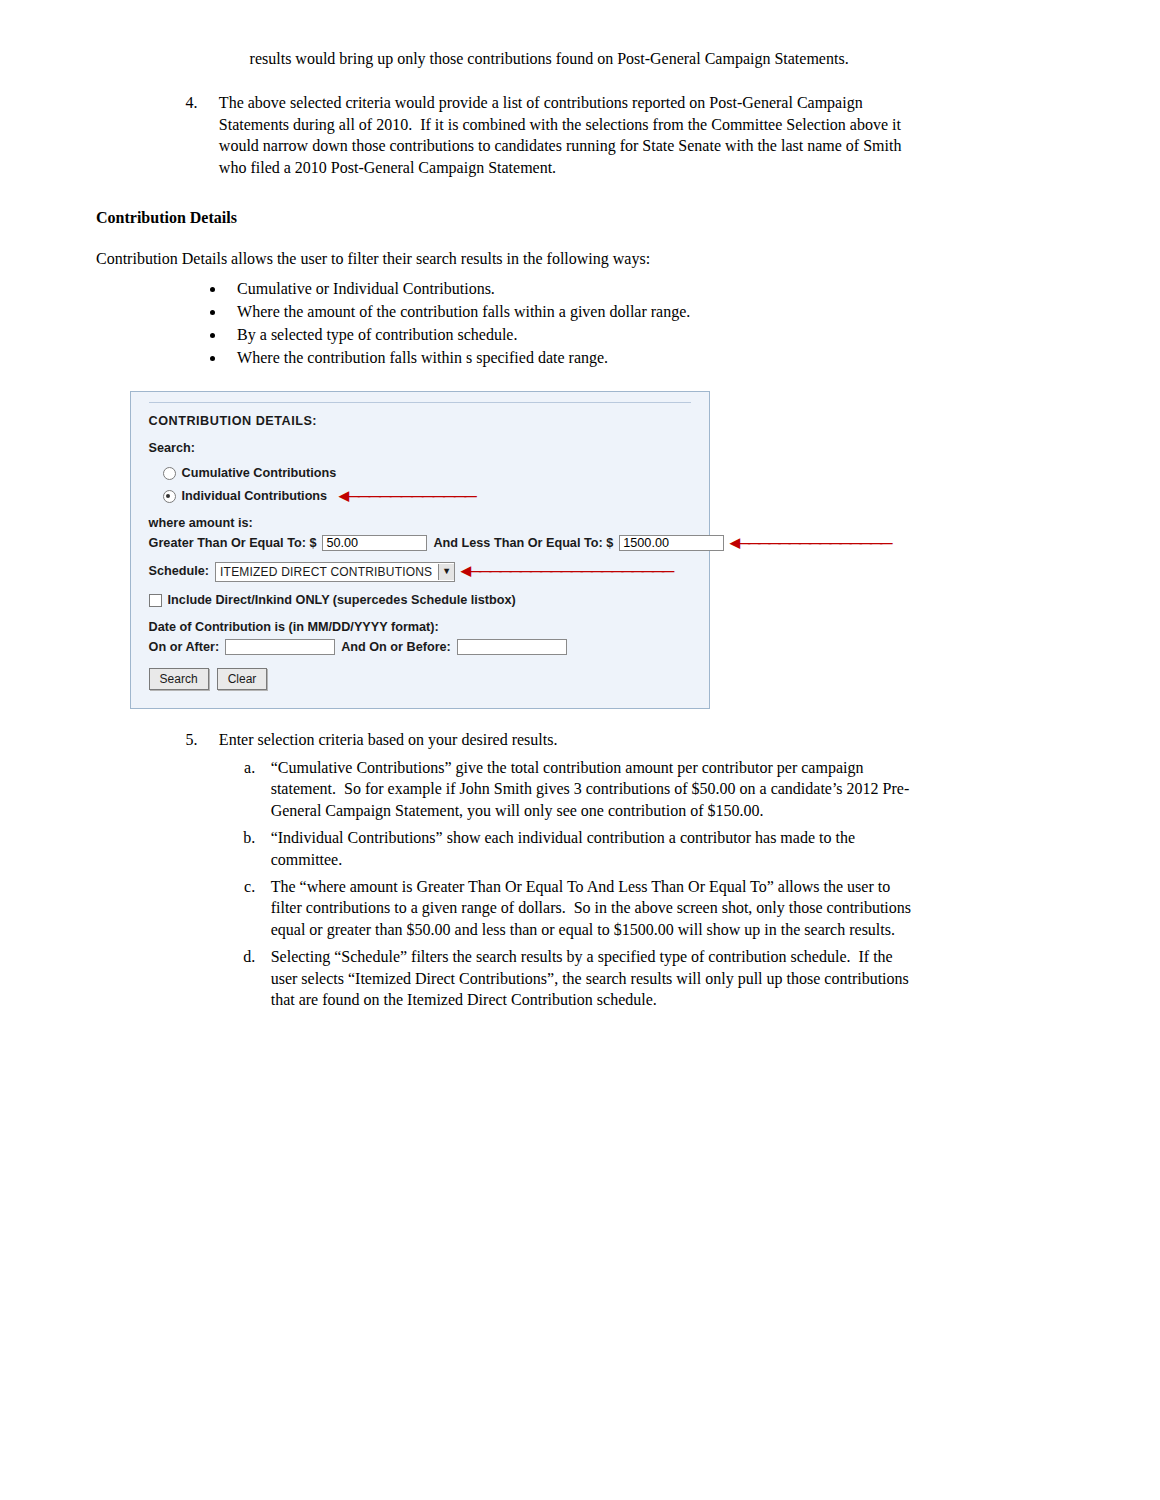results would bring up only those contributions found on Post-General Campaign Statements.
The above selected criteria would provide a list of contributions reported on Post-General Campaign Statements during all of 2010. If it is combined with the selections from the Committee Selection above it would narrow down those contributions to candidates running for State Senate with the last name of Smith who filed a 2010 Post-General Campaign Statement.
Contribution Details
Contribution Details allows the user to filter their search results in the following ways:
Cumulative or Individual Contributions.
Where the amount of the contribution falls within a given dollar range.
By a selected type of contribution schedule.
Where the contribution falls within s specified date range.
CONTRIBUTION DETAILS:
Search:
Cumulative Contributions
Individual Contributions ◀————————————
where amount is:
Greater Than Or Equal To: $ And Less Than Or Equal To: $ ◀———————————————
Schedule: ITEMIZED DIRECT CONTRIBUTIONS▼ ◀————————————————————
Include Direct/Inkind ONLY (supercedes Schedule listbox)
Date of Contribution is (in MM/DD/YYYY format):
On or After: And On or Before:
Search Clear
Enter selection criteria based on your desired results.
“Cumulative Contributions” give the total contribution amount per contributor per campaign statement. So for example if John Smith gives 3 contributions of $50.00 on a candidate’s 2012 Pre-General Campaign Statement, you will only see one contribution of $150.00.
“Individual Contributions” show each individual contribution a contributor has made to the committee.
The “where amount is Greater Than Or Equal To And Less Than Or Equal To” allows the user to filter contributions to a given range of dollars. So in the above screen shot, only those contributions equal or greater than $50.00 and less than or equal to $1500.00 will show up in the search results.
Selecting “Schedule” filters the search results by a specified type of contribution schedule. If the user selects “Itemized Direct Contributions”, the search results will only pull up those contributions that are found on the Itemized Direct Contribution schedule.